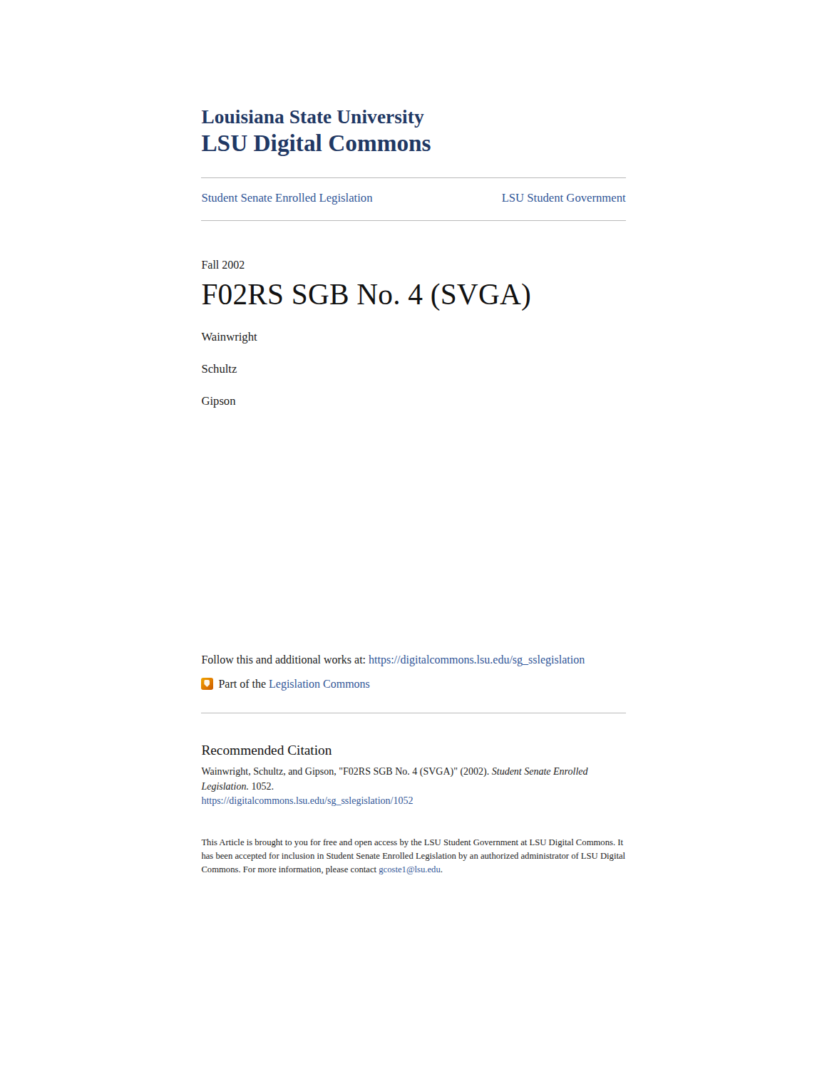Louisiana State University
LSU Digital Commons
Student Senate Enrolled Legislation
LSU Student Government
Fall 2002
F02RS SGB No. 4 (SVGA)
Wainwright
Schultz
Gipson
Follow this and additional works at: https://digitalcommons.lsu.edu/sg_sslegislation
Part of the Legislation Commons
Recommended Citation
Wainwright, Schultz, and Gipson, "F02RS SGB No. 4 (SVGA)" (2002). Student Senate Enrolled Legislation. 1052.
https://digitalcommons.lsu.edu/sg_sslegislation/1052
This Article is brought to you for free and open access by the LSU Student Government at LSU Digital Commons. It has been accepted for inclusion in Student Senate Enrolled Legislation by an authorized administrator of LSU Digital Commons. For more information, please contact gcoste1@lsu.edu.